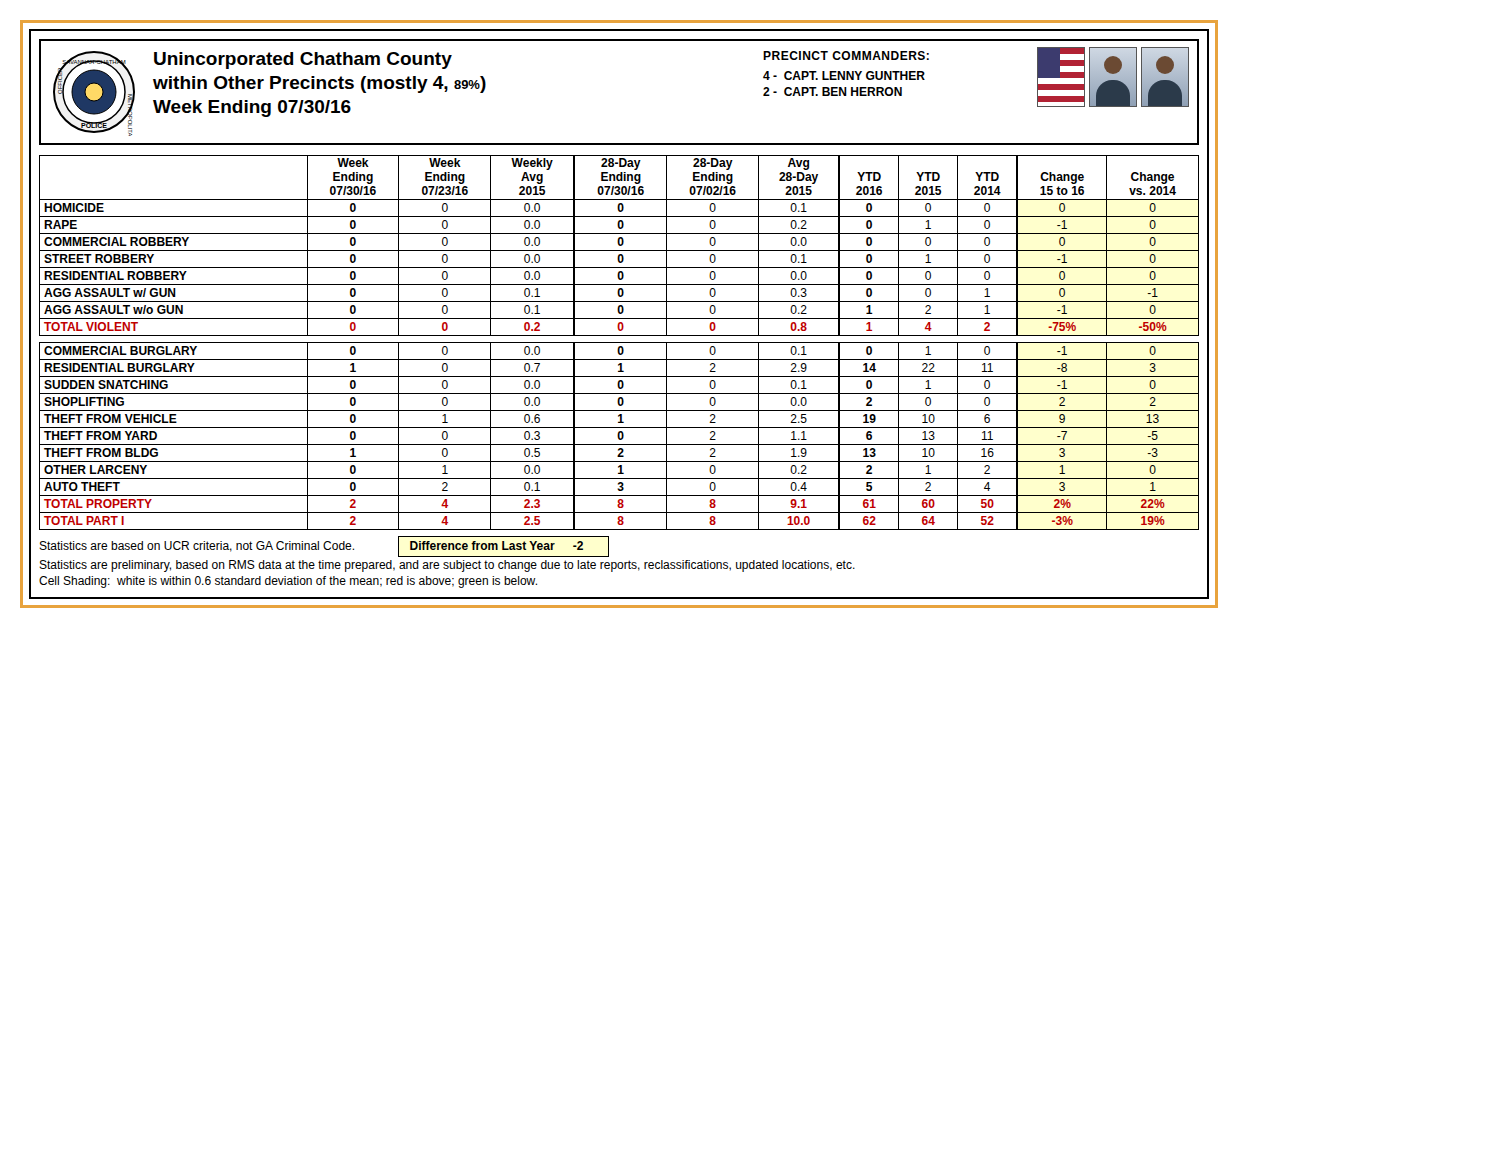SAVANNAH-CHATHAM POLICE OFFICER METROPOLITAN
Unincorporated Chatham County
within Other Precincts (mostly 4, 89%)
Week Ending 07/30/16
PRECINCT COMMANDERS:
4 - CAPT. LENNY GUNTHER
2 - CAPT. BEN HERRON
Crime statistics by category
| | Week Ending 07/30/16 | Week Ending 07/23/16 | Weekly Avg 2015 | 28-Day Ending 07/30/16 | 28-Day Ending 07/02/16 | Avg 28-Day 2015 | YTD 2016 | YTD 2015 | YTD 2014 | Change 15 to 16 | Change vs. 2014 |
| --- | --- | --- | --- | --- | --- | --- | --- | --- | --- | --- | --- |
| HOMICIDE | 0 | 0 | 0.0 | 0 | 0 | 0.1 | 0 | 0 | 0 | 0 | 0 |
| RAPE | 0 | 0 | 0.0 | 0 | 0 | 0.2 | 0 | 1 | 0 | -1 | 0 |
| COMMERCIAL ROBBERY | 0 | 0 | 0.0 | 0 | 0 | 0.0 | 0 | 0 | 0 | 0 | 0 |
| STREET ROBBERY | 0 | 0 | 0.0 | 0 | 0 | 0.1 | 0 | 1 | 0 | -1 | 0 |
| RESIDENTIAL ROBBERY | 0 | 0 | 0.0 | 0 | 0 | 0.0 | 0 | 0 | 0 | 0 | 0 |
| AGG ASSAULT w/ GUN | 0 | 0 | 0.1 | 0 | 0 | 0.3 | 0 | 0 | 1 | 0 | -1 |
| AGG ASSAULT w/o GUN | 0 | 0 | 0.1 | 0 | 0 | 0.2 | 1 | 2 | 1 | -1 | 0 |
| TOTAL VIOLENT | 0 | 0 | 0.2 | 0 | 0 | 0.8 | 1 | 4 | 2 | -75% | -50% |
| COMMERCIAL BURGLARY | 0 | 0 | 0.0 | 0 | 0 | 0.1 | 0 | 1 | 0 | -1 | 0 |
| RESIDENTIAL BURGLARY | 1 | 0 | 0.7 | 1 | 2 | 2.9 | 14 | 22 | 11 | -8 | 3 |
| SUDDEN SNATCHING | 0 | 0 | 0.0 | 0 | 0 | 0.1 | 0 | 1 | 0 | -1 | 0 |
| SHOPLIFTING | 0 | 0 | 0.0 | 0 | 0 | 0.0 | 2 | 0 | 0 | 2 | 2 |
| THEFT FROM VEHICLE | 0 | 1 | 0.6 | 1 | 2 | 2.5 | 19 | 10 | 6 | 9 | 13 |
| THEFT FROM YARD | 0 | 0 | 0.3 | 0 | 2 | 1.1 | 6 | 13 | 11 | -7 | -5 |
| THEFT FROM BLDG | 1 | 0 | 0.5 | 2 | 2 | 1.9 | 13 | 10 | 16 | 3 | -3 |
| OTHER LARCENY | 0 | 1 | 0.0 | 1 | 0 | 0.2 | 2 | 1 | 2 | 1 | 0 |
| AUTO THEFT | 0 | 2 | 0.1 | 3 | 0 | 0.4 | 5 | 2 | 4 | 3 | 1 |
| TOTAL PROPERTY | 2 | 4 | 2.3 | 8 | 8 | 9.1 | 61 | 60 | 50 | 2% | 22% |
| TOTAL PART I | 2 | 4 | 2.5 | 8 | 8 | 10.0 | 62 | 64 | 52 | -3% | 19% |
Statistics are based on UCR criteria, not GA Criminal Code. Difference from Last Year -2
Statistics are preliminary, based on RMS data at the time prepared, and are subject to change due to late reports, reclassifications, updated locations, etc.
Cell Shading: white is within 0.6 standard deviation of the mean; red is above; green is below.